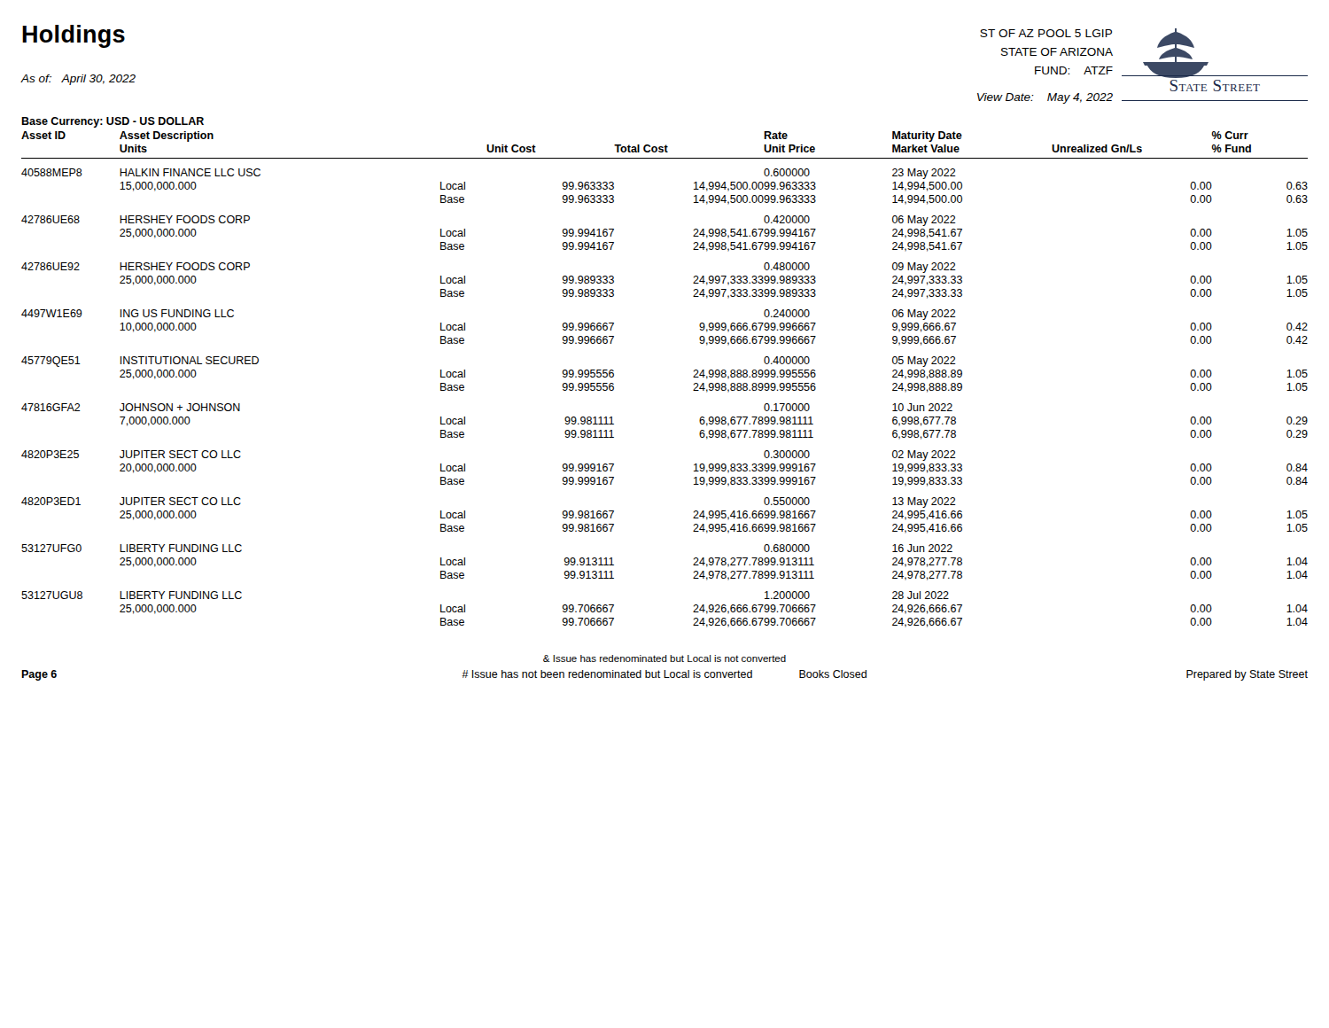Holdings
As of: April 30, 2022
ST OF AZ POOL 5 LGIP
STATE OF ARIZONA
FUND: ATZF
View Date: May 4, 2022
State Street
Base Currency: USD - US DOLLAR
| Asset ID | Asset Description | | | | Rate | Maturity Date | | % Curr |
| --- | --- | --- | --- | --- | --- | --- | --- | --- |
| | Units | | Unit Cost | Total Cost | Unit Price | Market Value | Unrealized Gn/Ls | % Fund |
| 40588MEP8 | HALKIN FINANCE LLC USC | | | | 0.600000 | 23 May 2022 | | |
| | 15,000,000.000 | Local | 99.963333 | 14,994,500.00 | 99.963333 | 14,994,500.00 | 0.00 | 0.63 |
| | | Base | 99.963333 | 14,994,500.00 | 99.963333 | 14,994,500.00 | 0.00 | 0.63 |
| 42786UE68 | HERSHEY FOODS CORP | | | | 0.420000 | 06 May 2022 | | |
| | 25,000,000.000 | Local | 99.994167 | 24,998,541.67 | 99.994167 | 24,998,541.67 | 0.00 | 1.05 |
| | | Base | 99.994167 | 24,998,541.67 | 99.994167 | 24,998,541.67 | 0.00 | 1.05 |
| 42786UE92 | HERSHEY FOODS CORP | | | | 0.480000 | 09 May 2022 | | |
| | 25,000,000.000 | Local | 99.989333 | 24,997,333.33 | 99.989333 | 24,997,333.33 | 0.00 | 1.05 |
| | | Base | 99.989333 | 24,997,333.33 | 99.989333 | 24,997,333.33 | 0.00 | 1.05 |
| 4497W1E69 | ING US FUNDING LLC | | | | 0.240000 | 06 May 2022 | | |
| | 10,000,000.000 | Local | 99.996667 | 9,999,666.67 | 99.996667 | 9,999,666.67 | 0.00 | 0.42 |
| | | Base | 99.996667 | 9,999,666.67 | 99.996667 | 9,999,666.67 | 0.00 | 0.42 |
| 45779QE51 | INSTITUTIONAL SECURED | | | | 0.400000 | 05 May 2022 | | |
| | 25,000,000.000 | Local | 99.995556 | 24,998,888.89 | 99.995556 | 24,998,888.89 | 0.00 | 1.05 |
| | | Base | 99.995556 | 24,998,888.89 | 99.995556 | 24,998,888.89 | 0.00 | 1.05 |
| 47816GFA2 | JOHNSON + JOHNSON | | | | 0.170000 | 10 Jun 2022 | | |
| | 7,000,000.000 | Local | 99.981111 | 6,998,677.78 | 99.981111 | 6,998,677.78 | 0.00 | 0.29 |
| | | Base | 99.981111 | 6,998,677.78 | 99.981111 | 6,998,677.78 | 0.00 | 0.29 |
| 4820P3E25 | JUPITER SECT CO LLC | | | | 0.300000 | 02 May 2022 | | |
| | 20,000,000.000 | Local | 99.999167 | 19,999,833.33 | 99.999167 | 19,999,833.33 | 0.00 | 0.84 |
| | | Base | 99.999167 | 19,999,833.33 | 99.999167 | 19,999,833.33 | 0.00 | 0.84 |
| 4820P3ED1 | JUPITER SECT CO LLC | | | | 0.550000 | 13 May 2022 | | |
| | 25,000,000.000 | Local | 99.981667 | 24,995,416.66 | 99.981667 | 24,995,416.66 | 0.00 | 1.05 |
| | | Base | 99.981667 | 24,995,416.66 | 99.981667 | 24,995,416.66 | 0.00 | 1.05 |
| 53127UFG0 | LIBERTY FUNDING LLC | | | | 0.680000 | 16 Jun 2022 | | |
| | 25,000,000.000 | Local | 99.913111 | 24,978,277.78 | 99.913111 | 24,978,277.78 | 0.00 | 1.04 |
| | | Base | 99.913111 | 24,978,277.78 | 99.913111 | 24,978,277.78 | 0.00 | 1.04 |
| 53127UGU8 | LIBERTY FUNDING LLC | | | | 1.200000 | 28 Jul 2022 | | |
| | 25,000,000.000 | Local | 99.706667 | 24,926,666.67 | 99.706667 | 24,926,666.67 | 0.00 | 1.04 |
| | | Base | 99.706667 | 24,926,666.67 | 99.706667 | 24,926,666.67 | 0.00 | 1.04 |
& Issue has redenominated but Local is not converted
Page 6 # Issue has not been redenominated but Local is converted Books Closed Prepared by State Street